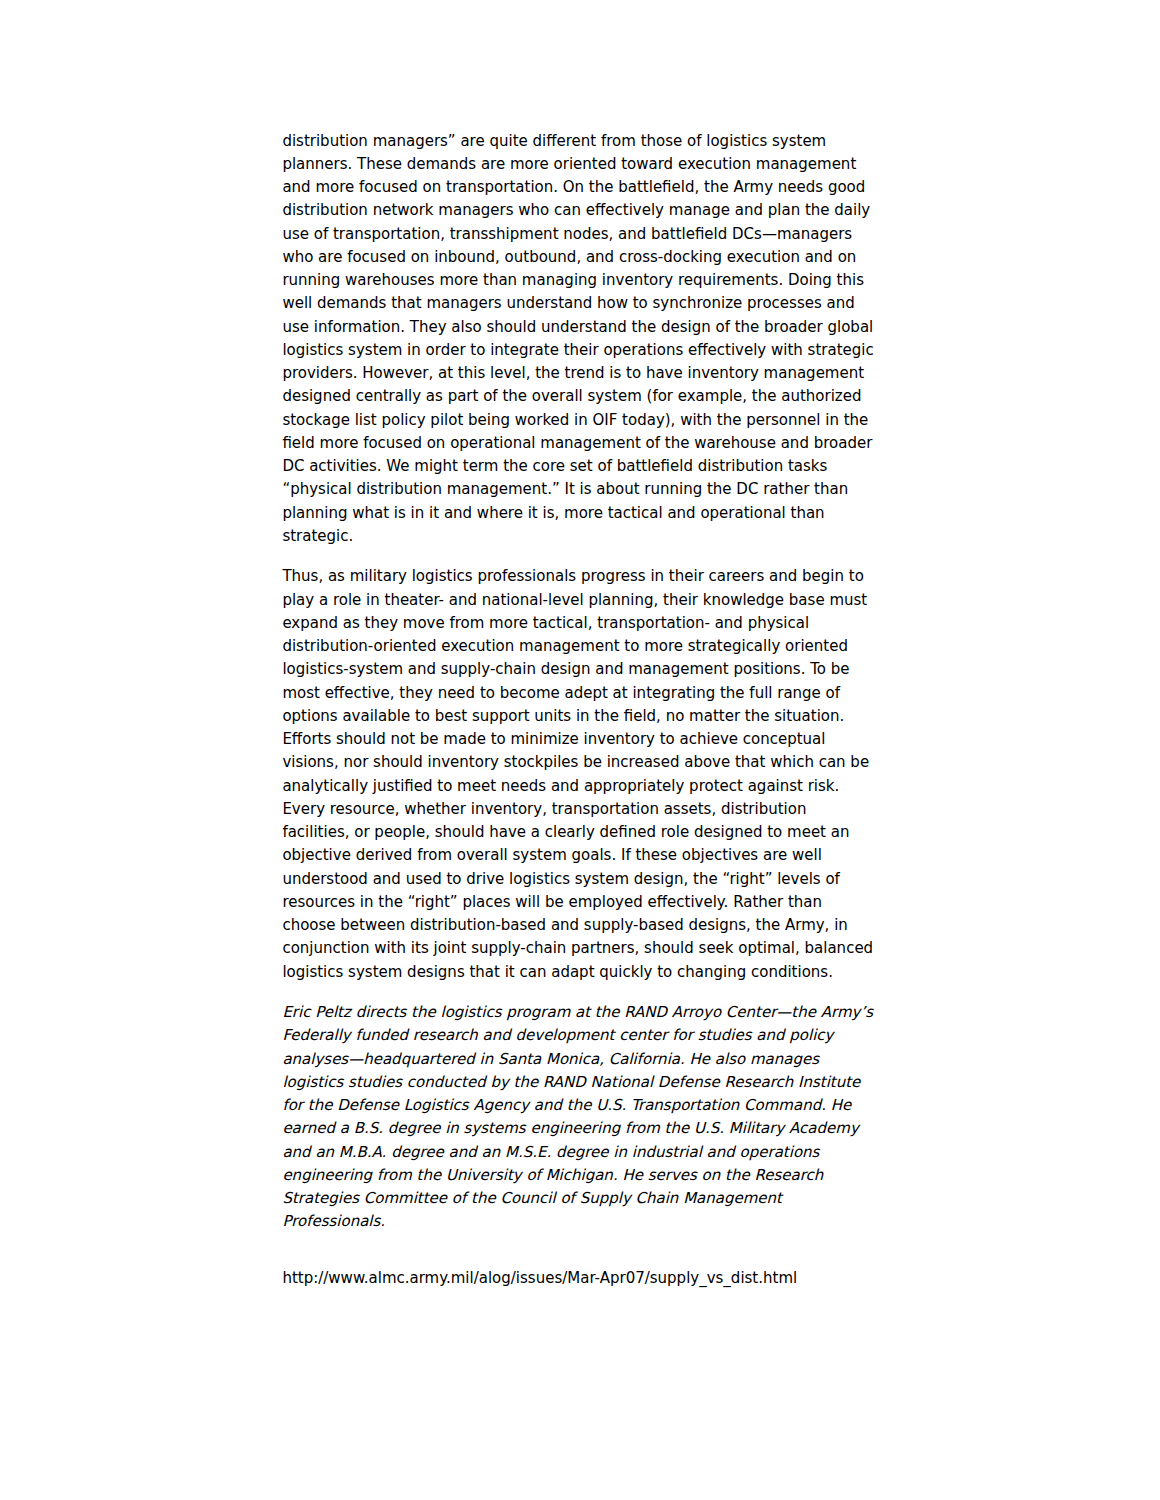distribution managers” are quite different from those of logistics system planners. These demands are more oriented toward execution management and more focused on transportation. On the battlefield, the Army needs good distribution network managers who can effectively manage and plan the daily use of transportation, transshipment nodes, and battlefield DCs—managers who are focused on inbound, outbound, and cross-docking execution and on running warehouses more than managing inventory requirements. Doing this well demands that managers understand how to synchronize processes and use information. They also should understand the design of the broader global logistics system in order to integrate their operations effectively with strategic providers. However, at this level, the trend is to have inventory management designed centrally as part of the overall system (for example, the authorized stockage list policy pilot being worked in OIF today), with the personnel in the field more focused on operational management of the warehouse and broader DC activities. We might term the core set of battlefield distribution tasks “physical distribution management.” It is about running the DC rather than planning what is in it and where it is, more tactical and operational than strategic.
Thus, as military logistics professionals progress in their careers and begin to play a role in theater- and national-level planning, their knowledge base must expand as they move from more tactical, transportation- and physical distribution-oriented execution management to more strategically oriented logistics-system and supply-chain design and management positions. To be most effective, they need to become adept at integrating the full range of options available to best support units in the field, no matter the situation. Efforts should not be made to minimize inventory to achieve conceptual visions, nor should inventory stockpiles be increased above that which can be analytically justified to meet needs and appropriately protect against risk. Every resource, whether inventory, transportation assets, distribution facilities, or people, should have a clearly defined role designed to meet an objective derived from overall system goals. If these objectives are well understood and used to drive logistics system design, the “right” levels of resources in the “right” places will be employed effectively. Rather than choose between distribution-based and supply-based designs, the Army, in conjunction with its joint supply-chain partners, should seek optimal, balanced logistics system designs that it can adapt quickly to changing conditions.
Eric Peltz directs the logistics program at the RAND Arroyo Center—the Army’s Federally funded research and development center for studies and policy analyses—headquartered in Santa Monica, California. He also manages logistics studies conducted by the RAND National Defense Research Institute for the Defense Logistics Agency and the U.S. Transportation Command. He earned a B.S. degree in systems engineering from the U.S. Military Academy and an M.B.A. degree and an M.S.E. degree in industrial and operations engineering from the University of Michigan. He serves on the Research Strategies Committee of the Council of Supply Chain Management Professionals.
http://www.almc.army.mil/alog/issues/Mar-Apr07/supply_vs_dist.html